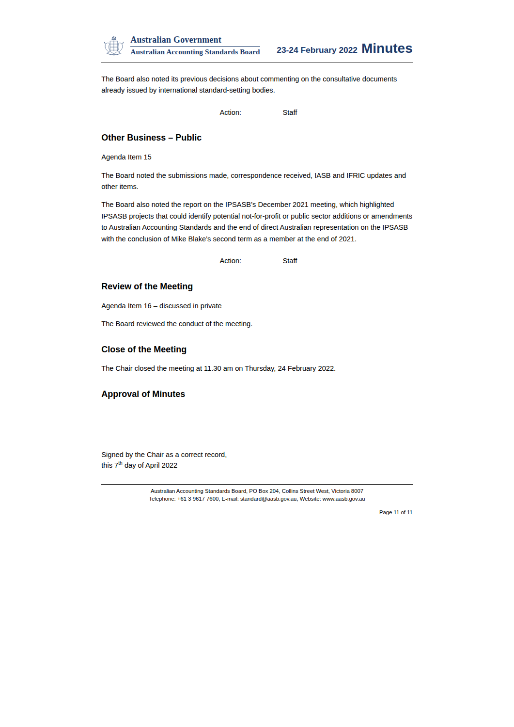Australian Government
Australian Accounting Standards Board
23-24 February 2022 Minutes
The Board also noted its previous decisions about commenting on the consultative documents already issued by international standard-setting bodies.
Action:
Staff
Other Business – Public
Agenda Item 15
The Board noted the submissions made, correspondence received, IASB and IFRIC updates and other items.
The Board also noted the report on the IPSASB’s December 2021 meeting, which highlighted IPSASB projects that could identify potential not-for-profit or public sector additions or amendments to Australian Accounting Standards and the end of direct Australian representation on the IPSASB with the conclusion of Mike Blake’s second term as a member at the end of 2021.
Action:
Staff
Review of the Meeting
Agenda Item 16 – discussed in private
The Board reviewed the conduct of the meeting.
Close of the Meeting
The Chair closed the meeting at 11.30 am on Thursday, 24 February 2022.
Approval of Minutes
Signed by the Chair as a correct record,
this 7th day of April 2022
Australian Accounting Standards Board, PO Box 204, Collins Street West, Victoria 8007
Telephone: +61 3 9617 7600, E-mail: standard@aasb.gov.au, Website: www.aasb.gov.au
Page 11 of 11